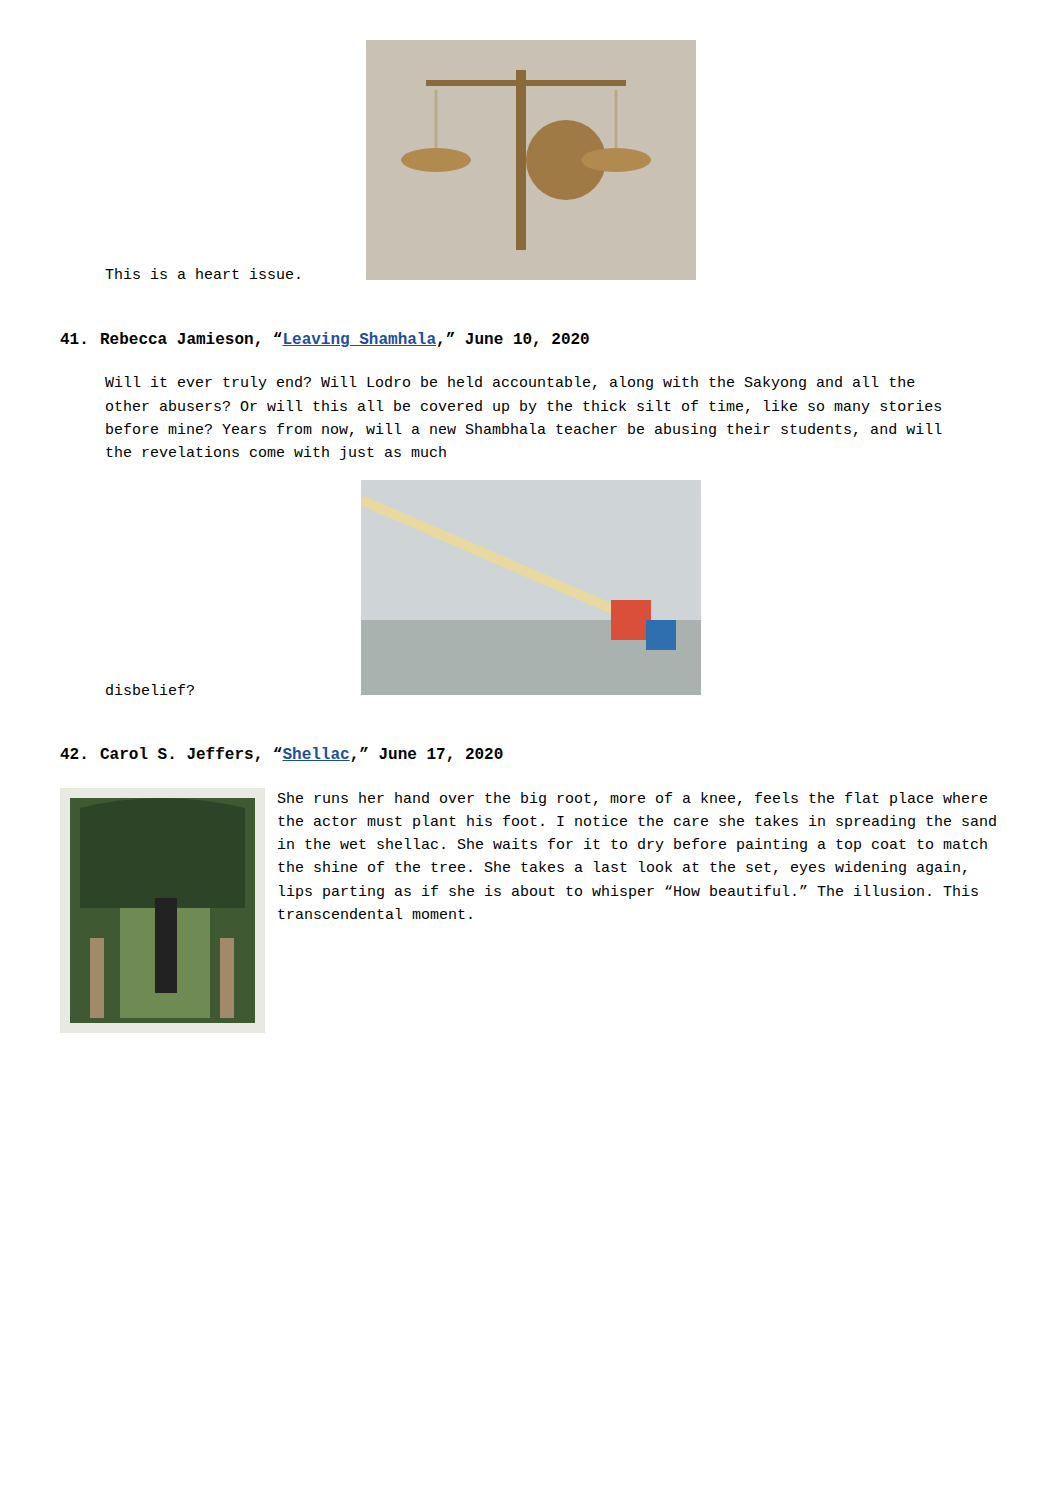This is a heart issue.
41. Rebecca Jamieson, “Leaving Shamhala,” June 10, 2020
Will it ever truly end? Will Lodro be held accountable, along with the Sakyong and all the other abusers? Or will this all be covered up by the thick silt of time, like so many stories before mine? Years from now, will a new Shambhala teacher be abusing their students, and will the revelations come with just as much
disbelief?
42. Carol S. Jeffers, “Shellac,” June 17, 2020
She runs her hand over the big root, more of a knee, feels the flat place where the actor must plant his foot. I notice the care she takes in spreading the sand in the wet shellac. She waits for it to dry before painting a top coat to match the shine of the tree. She takes a last look at the set, eyes widening again, lips parting as if she is about to whisper “How beautiful.” The illusion. This transcendental moment.